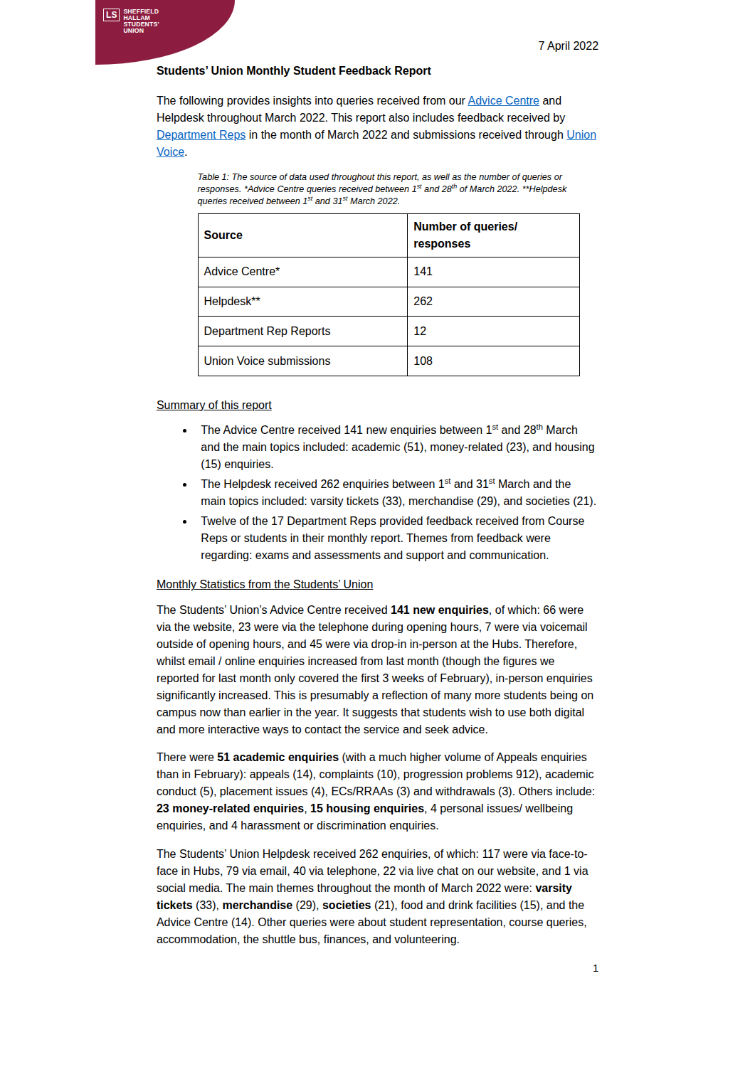LS Sheffield
Hallam
Students'
Union
7 April 2022
Students’ Union Monthly Student Feedback Report
The following provides insights into queries received from our Advice Centre and Helpdesk throughout March 2022. This report also includes feedback received by Department Reps in the month of March 2022 and submissions received through Union Voice.
Table 1: The source of data used throughout this report, as well as the number of queries or responses. *Advice Centre queries received between 1st and 28th of March 2022. **Helpdesk queries received between 1st and 31st March 2022.
| Source | Number of queries/ responses |
| --- | --- |
| Advice Centre* | 141 |
| Helpdesk** | 262 |
| Department Rep Reports | 12 |
| Union Voice submissions | 108 |
Summary of this report
The Advice Centre received 141 new enquiries between 1st and 28th March and the main topics included: academic (51), money-related (23), and housing (15) enquiries.
The Helpdesk received 262 enquiries between 1st and 31st March and the main topics included: varsity tickets (33), merchandise (29), and societies (21).
Twelve of the 17 Department Reps provided feedback received from Course Reps or students in their monthly report. Themes from feedback were regarding: exams and assessments and support and communication.
Monthly Statistics from the Students’ Union
The Students’ Union’s Advice Centre received 141 new enquiries, of which: 66 were via the website, 23 were via the telephone during opening hours, 7 were via voicemail outside of opening hours, and 45 were via drop-in in-person at the Hubs. Therefore, whilst email / online enquiries increased from last month (though the figures we reported for last month only covered the first 3 weeks of February), in-person enquiries significantly increased. This is presumably a reflection of many more students being on campus now than earlier in the year. It suggests that students wish to use both digital and more interactive ways to contact the service and seek advice.
There were 51 academic enquiries (with a much higher volume of Appeals enquiries than in February): appeals (14), complaints (10), progression problems 912), academic conduct (5), placement issues (4), ECs/RRAAs (3) and withdrawals (3). Others include: 23 money-related enquiries, 15 housing enquiries, 4 personal issues/ wellbeing enquiries, and 4 harassment or discrimination enquiries.
The Students’ Union Helpdesk received 262 enquiries, of which: 117 were via face-to-face in Hubs, 79 via email, 40 via telephone, 22 via live chat on our website, and 1 via social media. The main themes throughout the month of March 2022 were: varsity tickets (33), merchandise (29), societies (21), food and drink facilities (15), and the Advice Centre (14). Other queries were about student representation, course queries, accommodation, the shuttle bus, finances, and volunteering.
1